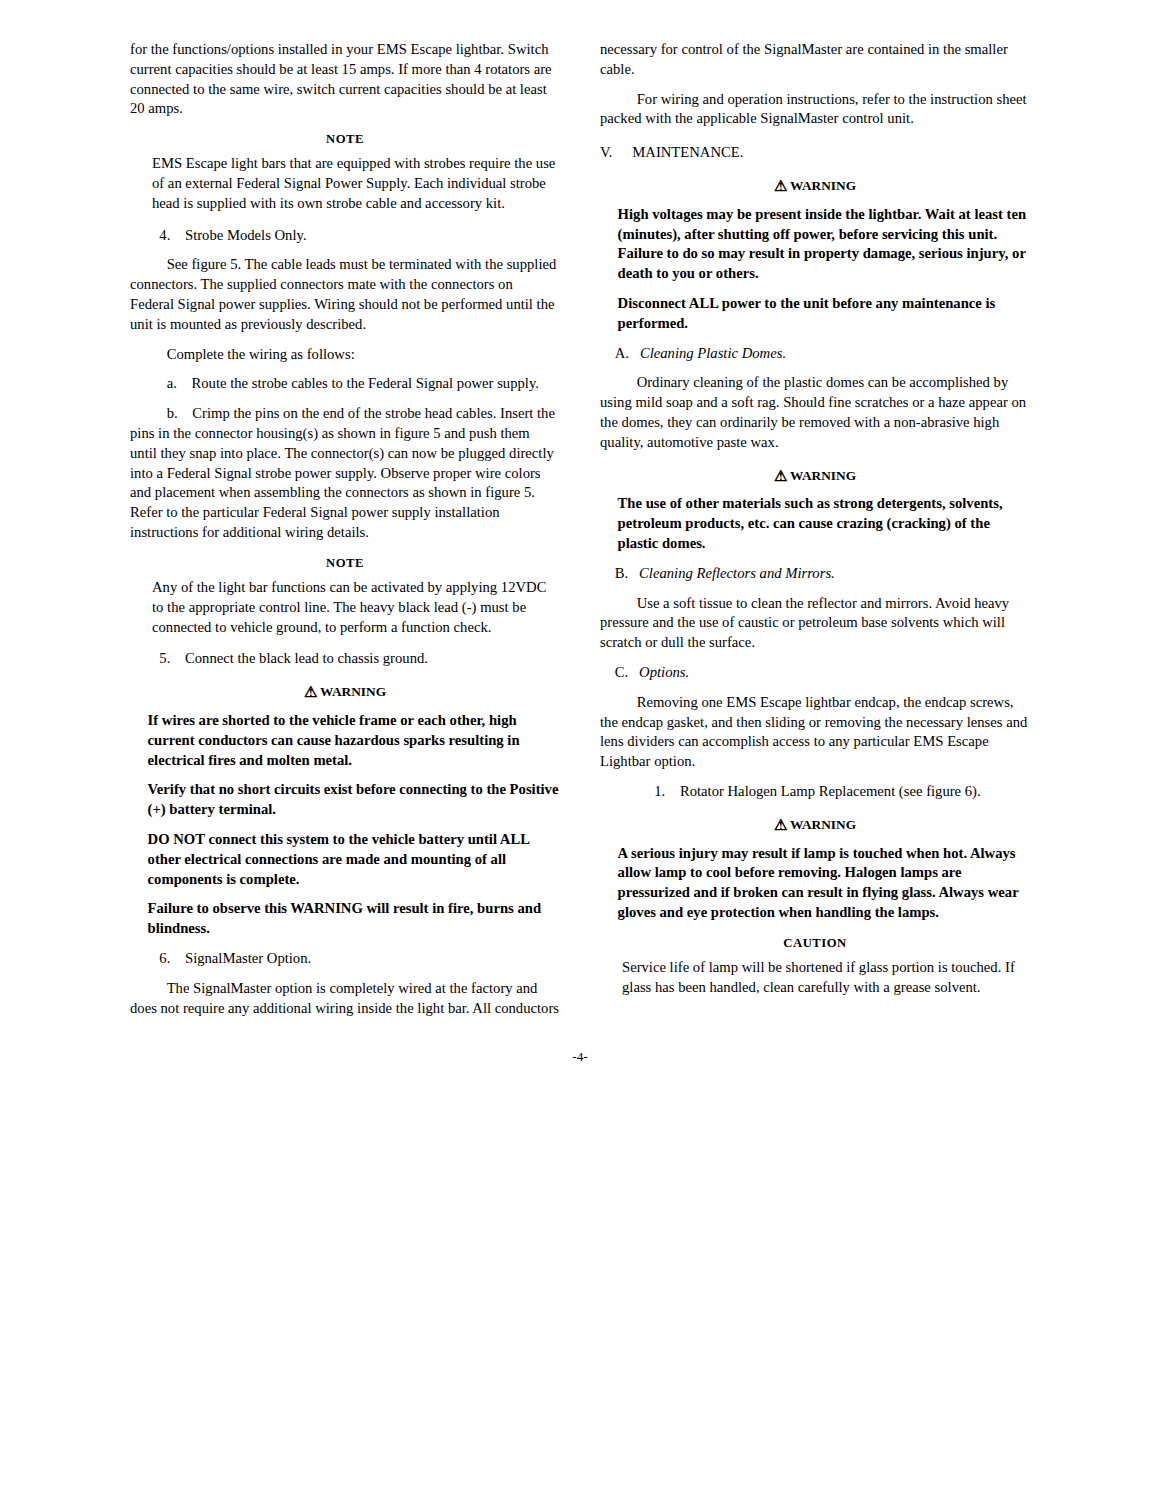for the functions/options installed in your EMS Escape lightbar. Switch current capacities should be at least 15 amps. If more than 4 rotators are connected to the same wire, switch current capacities should be at least 20 amps.
NOTE
EMS Escape light bars that are equipped with strobes require the use of an external Federal Signal Power Supply. Each individual strobe head is supplied with its own strobe cable and accessory kit.
4. Strobe Models Only.
See figure 5. The cable leads must be terminated with the supplied connectors. The supplied connectors mate with the connectors on Federal Signal power supplies. Wiring should not be performed until the unit is mounted as previously described.
Complete the wiring as follows:
a. Route the strobe cables to the Federal Signal power supply.
b. Crimp the pins on the end of the strobe head cables. Insert the pins in the connector housing(s) as shown in figure 5 and push them until they snap into place. The connector(s) can now be plugged directly into a Federal Signal strobe power supply. Observe proper wire colors and placement when assembling the connectors as shown in figure 5. Refer to the particular Federal Signal power supply installation instructions for additional wiring details.
NOTE
Any of the light bar functions can be activated by applying 12VDC to the appropriate control line. The heavy black lead (-) must be connected to vehicle ground, to perform a function check.
5. Connect the black lead to chassis ground.
⚠ WARNING
If wires are shorted to the vehicle frame or each other, high current conductors can cause hazardous sparks resulting in electrical fires and molten metal.
Verify that no short circuits exist before connecting to the Positive (+) battery terminal.
DO NOT connect this system to the vehicle battery until ALL other electrical connections are made and mounting of all components is complete.
Failure to observe this WARNING will result in fire, burns and blindness.
6. SignalMaster Option.
The SignalMaster option is completely wired at the factory and does not require any additional wiring inside the light bar. All conductors necessary for control of the SignalMaster are contained in the smaller cable.
For wiring and operation instructions, refer to the instruction sheet packed with the applicable SignalMaster control unit.
V. MAINTENANCE.
⚠ WARNING
High voltages may be present inside the lightbar. Wait at least ten (minutes), after shutting off power, before servicing this unit. Failure to do so may result in property damage, serious injury, or death to you or others.
Disconnect ALL power to the unit before any maintenance is performed.
A. Cleaning Plastic Domes.
Ordinary cleaning of the plastic domes can be accomplished by using mild soap and a soft rag. Should fine scratches or a haze appear on the domes, they can ordinarily be removed with a non-abrasive high quality, automotive paste wax.
⚠ WARNING
The use of other materials such as strong detergents, solvents, petroleum products, etc. can cause crazing (cracking) of the plastic domes.
B. Cleaning Reflectors and Mirrors.
Use a soft tissue to clean the reflector and mirrors. Avoid heavy pressure and the use of caustic or petroleum base solvents which will scratch or dull the surface.
C. Options.
Removing one EMS Escape lightbar endcap, the endcap screws, the endcap gasket, and then sliding or removing the necessary lenses and lens dividers can accomplish access to any particular EMS Escape Lightbar option.
1. Rotator Halogen Lamp Replacement (see figure 6).
⚠ WARNING
A serious injury may result if lamp is touched when hot. Always allow lamp to cool before removing. Halogen lamps are pressurized and if broken can result in flying glass. Always wear gloves and eye protection when handling the lamps.
CAUTION
Service life of lamp will be shortened if glass portion is touched. If glass has been handled, clean carefully with a grease solvent.
-4-